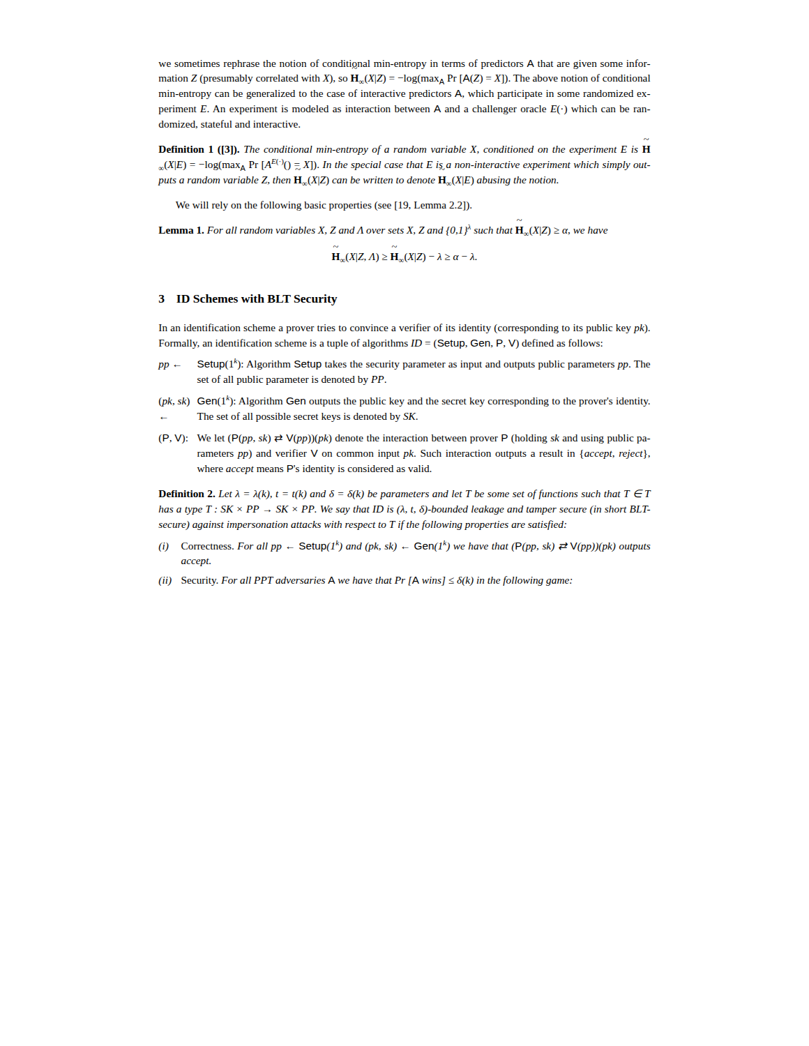we sometimes rephrase the notion of conditional min-entropy in terms of predictors A that are given some information Z (presumably correlated with X), so ~H∞(X|Z) = −log(maxA Pr [A(Z) = X]). The above notion of conditional min-entropy can be generalized to the case of interactive predictors A, which participate in some randomized experiment E. An experiment is modeled as interaction between A and a challenger oracle E(·) which can be randomized, stateful and interactive.
Definition 1 ([3]). The conditional min-entropy of a random variable X, conditioned on the experiment E is ~H∞(X|E) = −log(maxA Pr [AE(·)() = X]). In the special case that E is a non-interactive experiment which simply outputs a random variable Z, then ~H∞(X|Z) can be written to denote ~H∞(X|E) abusing the notion.
We will rely on the following basic properties (see [19, Lemma 2.2]).
Lemma 1. For all random variables X, Z and Λ over sets X, Z and {0,1}λ such that ~H∞(X|Z) ≥ α, we have
~H∞(X|Z, Λ) ≥ ~H∞(X|Z) − λ ≥ α − λ.
3 ID Schemes with BLT Security
In an identification scheme a prover tries to convince a verifier of its identity (corresponding to its public key pk). Formally, an identification scheme is a tuple of algorithms ID = (Setup, Gen, P, V) defined as follows:
pp ← Setup(1k): Algorithm Setup takes the security parameter as input and outputs public parameters pp. The set of all public parameter is denoted by PP.
(pk, sk) ← Gen(1k): Algorithm Gen outputs the public key and the secret key corresponding to the prover's identity. The set of all possible secret keys is denoted by SK.
(P, V): We let (P(pp, sk) ⇄ V(pp))(pk) denote the interaction between prover P (holding sk and using public parameters pp) and verifier V on common input pk. Such interaction outputs a result in {accept, reject}, where accept means P's identity is considered as valid.
Definition 2. Let λ = λ(k), t = t(k) and δ = δ(k) be parameters and let T be some set of functions such that T ∈ T has a type T : SK × PP → SK × PP. We say that ID is (λ, t, δ)-bounded leakage and tamper secure (in short BLT-secure) against impersonation attacks with respect to T if the following properties are satisfied:
(i) Correctness. For all pp ← Setup(1k) and (pk, sk) ← Gen(1k) we have that (P(pp, sk) ⇄ V(pp))(pk) outputs accept.
(ii) Security. For all PPT adversaries A we have that Pr [A wins] ≤ δ(k) in the following game: